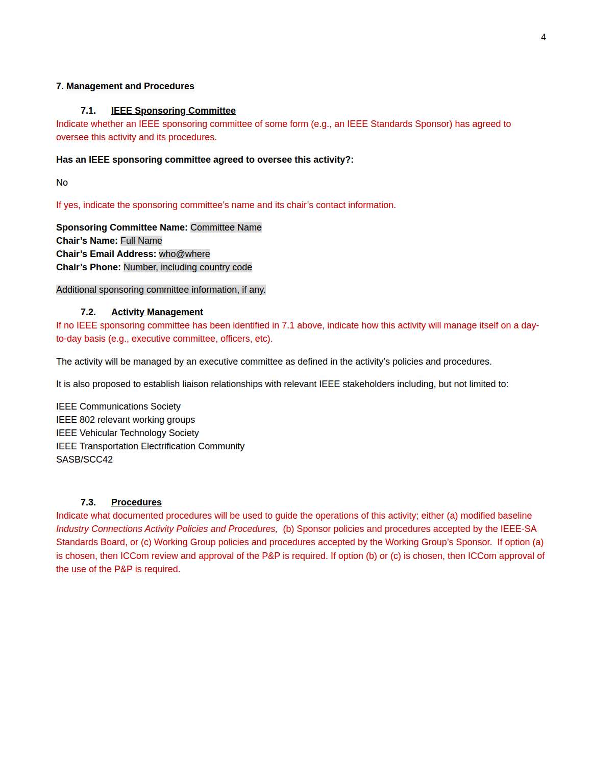4
7. Management and Procedures
7.1. IEEE Sponsoring Committee
Indicate whether an IEEE sponsoring committee of some form (e.g., an IEEE Standards Sponsor) has agreed to oversee this activity and its procedures.
Has an IEEE sponsoring committee agreed to oversee this activity?:
No
If yes, indicate the sponsoring committee’s name and its chair’s contact information.
Sponsoring Committee Name: Committee Name
Chair’s Name: Full Name
Chair’s Email Address: who@where
Chair’s Phone: Number, including country code
Additional sponsoring committee information, if any.
7.2. Activity Management
If no IEEE sponsoring committee has been identified in 7.1 above, indicate how this activity will manage itself on a day-to-day basis (e.g., executive committee, officers, etc).
The activity will be managed by an executive committee as defined in the activity’s policies and procedures.
It is also proposed to establish liaison relationships with relevant IEEE stakeholders including, but not limited to:
IEEE Communications Society
IEEE 802 relevant working groups
IEEE Vehicular Technology Society
IEEE Transportation Electrification Community
SASB/SCC42
7.3. Procedures
Indicate what documented procedures will be used to guide the operations of this activity; either (a) modified baseline Industry Connections Activity Policies and Procedures, (b) Sponsor policies and procedures accepted by the IEEE-SA Standards Board, or (c) Working Group policies and procedures accepted by the Working Group’s Sponsor. If option (a) is chosen, then ICCom review and approval of the P&P is required. If option (b) or (c) is chosen, then ICCom approval of the use of the P&P is required.